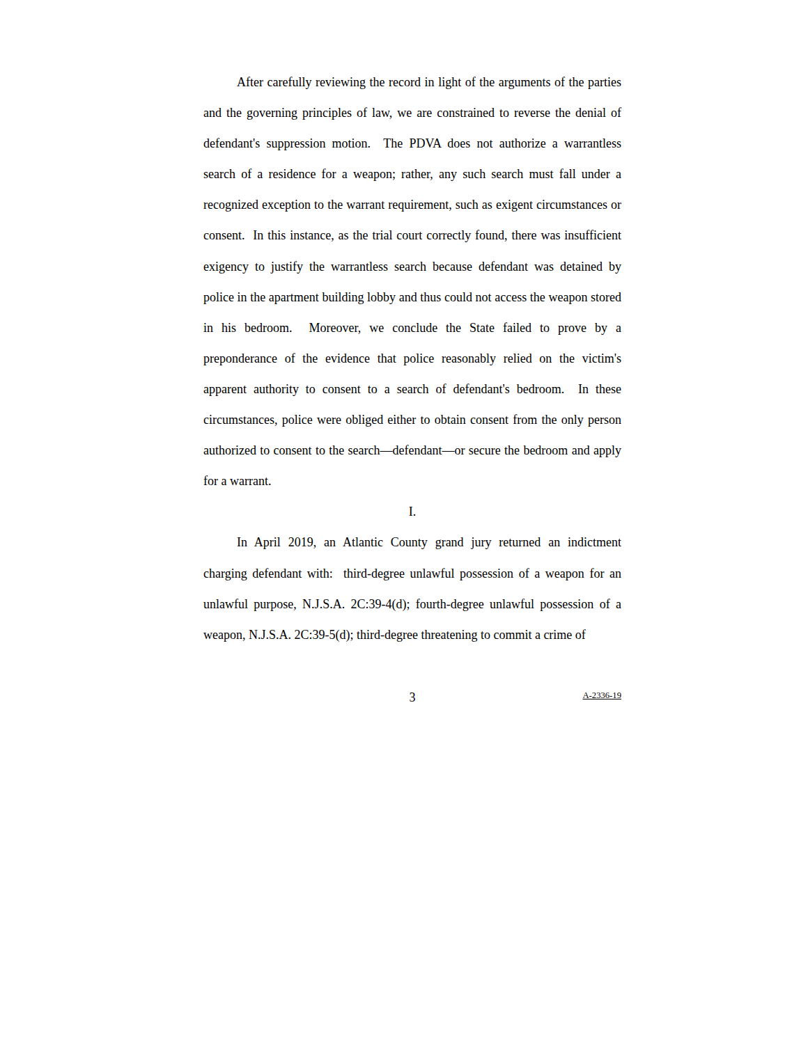After carefully reviewing the record in light of the arguments of the parties and the governing principles of law, we are constrained to reverse the denial of defendant's suppression motion. The PDVA does not authorize a warrantless search of a residence for a weapon; rather, any such search must fall under a recognized exception to the warrant requirement, such as exigent circumstances or consent. In this instance, as the trial court correctly found, there was insufficient exigency to justify the warrantless search because defendant was detained by police in the apartment building lobby and thus could not access the weapon stored in his bedroom. Moreover, we conclude the State failed to prove by a preponderance of the evidence that police reasonably relied on the victim's apparent authority to consent to a search of defendant's bedroom. In these circumstances, police were obliged either to obtain consent from the only person authorized to consent to the search—defendant—or secure the bedroom and apply for a warrant.
I.
In April 2019, an Atlantic County grand jury returned an indictment charging defendant with: third-degree unlawful possession of a weapon for an unlawful purpose, N.J.S.A. 2C:39-4(d); fourth-degree unlawful possession of a weapon, N.J.S.A. 2C:39-5(d); third-degree threatening to commit a crime of
3
A-2336-19